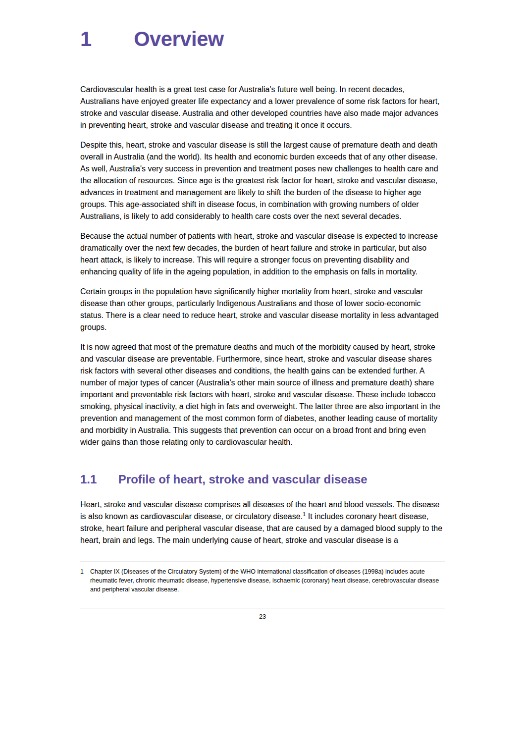1 Overview
Cardiovascular health is a great test case for Australia's future well being. In recent decades, Australians have enjoyed greater life expectancy and a lower prevalence of some risk factors for heart, stroke and vascular disease. Australia and other developed countries have also made major advances in preventing heart, stroke and vascular disease and treating it once it occurs.
Despite this, heart, stroke and vascular disease is still the largest cause of premature death and death overall in Australia (and the world). Its health and economic burden exceeds that of any other disease. As well, Australia's very success in prevention and treatment poses new challenges to health care and the allocation of resources. Since age is the greatest risk factor for heart, stroke and vascular disease, advances in treatment and management are likely to shift the burden of the disease to higher age groups. This age-associated shift in disease focus, in combination with growing numbers of older Australians, is likely to add considerably to health care costs over the next several decades.
Because the actual number of patients with heart, stroke and vascular disease is expected to increase dramatically over the next few decades, the burden of heart failure and stroke in particular, but also heart attack, is likely to increase. This will require a stronger focus on preventing disability and enhancing quality of life in the ageing population, in addition to the emphasis on falls in mortality.
Certain groups in the population have significantly higher mortality from heart, stroke and vascular disease than other groups, particularly Indigenous Australians and those of lower socio-economic status. There is a clear need to reduce heart, stroke and vascular disease mortality in less advantaged groups.
It is now agreed that most of the premature deaths and much of the morbidity caused by heart, stroke and vascular disease are preventable. Furthermore, since heart, stroke and vascular disease shares risk factors with several other diseases and conditions, the health gains can be extended further. A number of major types of cancer (Australia's other main source of illness and premature death) share important and preventable risk factors with heart, stroke and vascular disease. These include tobacco smoking, physical inactivity, a diet high in fats and overweight. The latter three are also important in the prevention and management of the most common form of diabetes, another leading cause of mortality and morbidity in Australia. This suggests that prevention can occur on a broad front and bring even wider gains than those relating only to cardiovascular health.
1.1 Profile of heart, stroke and vascular disease
Heart, stroke and vascular disease comprises all diseases of the heart and blood vessels. The disease is also known as cardiovascular disease, or circulatory disease.1 It includes coronary heart disease, stroke, heart failure and peripheral vascular disease, that are caused by a damaged blood supply to the heart, brain and legs. The main underlying cause of heart, stroke and vascular disease is a
1 Chapter IX (Diseases of the Circulatory System) of the WHO international classification of diseases (1998a) includes acute rheumatic fever, chronic rheumatic disease, hypertensive disease, ischaemic (coronary) heart disease, cerebrovascular disease and peripheral vascular disease.
23